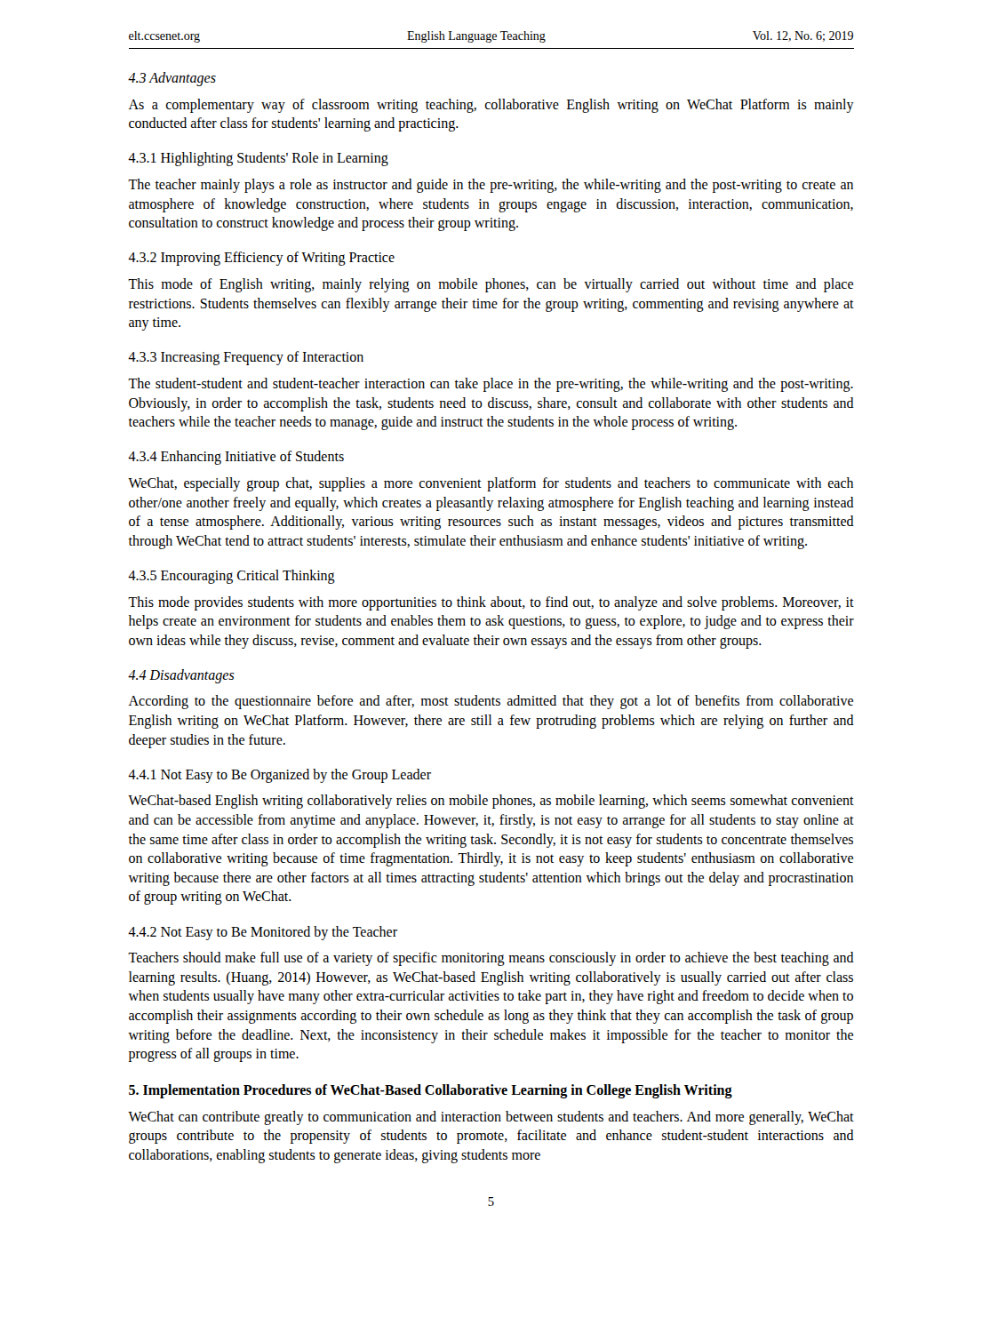elt.ccsenet.org
English Language Teaching
Vol. 12, No. 6; 2019
4.3 Advantages
As a complementary way of classroom writing teaching, collaborative English writing on WeChat Platform is mainly conducted after class for students' learning and practicing.
4.3.1 Highlighting Students' Role in Learning
The teacher mainly plays a role as instructor and guide in the pre-writing, the while-writing and the post-writing to create an atmosphere of knowledge construction, where students in groups engage in discussion, interaction, communication, consultation to construct knowledge and process their group writing.
4.3.2 Improving Efficiency of Writing Practice
This mode of English writing, mainly relying on mobile phones, can be virtually carried out without time and place restrictions. Students themselves can flexibly arrange their time for the group writing, commenting and revising anywhere at any time.
4.3.3 Increasing Frequency of Interaction
The student-student and student-teacher interaction can take place in the pre-writing, the while-writing and the post-writing. Obviously, in order to accomplish the task, students need to discuss, share, consult and collaborate with other students and teachers while the teacher needs to manage, guide and instruct the students in the whole process of writing.
4.3.4 Enhancing Initiative of Students
WeChat, especially group chat, supplies a more convenient platform for students and teachers to communicate with each other/one another freely and equally, which creates a pleasantly relaxing atmosphere for English teaching and learning instead of a tense atmosphere. Additionally, various writing resources such as instant messages, videos and pictures transmitted through WeChat tend to attract students' interests, stimulate their enthusiasm and enhance students' initiative of writing.
4.3.5 Encouraging Critical Thinking
This mode provides students with more opportunities to think about, to find out, to analyze and solve problems. Moreover, it helps create an environment for students and enables them to ask questions, to guess, to explore, to judge and to express their own ideas while they discuss, revise, comment and evaluate their own essays and the essays from other groups.
4.4 Disadvantages
According to the questionnaire before and after, most students admitted that they got a lot of benefits from collaborative English writing on WeChat Platform. However, there are still a few protruding problems which are relying on further and deeper studies in the future.
4.4.1 Not Easy to Be Organized by the Group Leader
WeChat-based English writing collaboratively relies on mobile phones, as mobile learning, which seems somewhat convenient and can be accessible from anytime and anyplace. However, it, firstly, is not easy to arrange for all students to stay online at the same time after class in order to accomplish the writing task. Secondly, it is not easy for students to concentrate themselves on collaborative writing because of time fragmentation. Thirdly, it is not easy to keep students' enthusiasm on collaborative writing because there are other factors at all times attracting students' attention which brings out the delay and procrastination of group writing on WeChat.
4.4.2 Not Easy to Be Monitored by the Teacher
Teachers should make full use of a variety of specific monitoring means consciously in order to achieve the best teaching and learning results. (Huang, 2014) However, as WeChat-based English writing collaboratively is usually carried out after class when students usually have many other extra-curricular activities to take part in, they have right and freedom to decide when to accomplish their assignments according to their own schedule as long as they think that they can accomplish the task of group writing before the deadline. Next, the inconsistency in their schedule makes it impossible for the teacher to monitor the progress of all groups in time.
5. Implementation Procedures of WeChat-Based Collaborative Learning in College English Writing
WeChat can contribute greatly to communication and interaction between students and teachers. And more generally, WeChat groups contribute to the propensity of students to promote, facilitate and enhance student-student interactions and collaborations, enabling students to generate ideas, giving students more
5